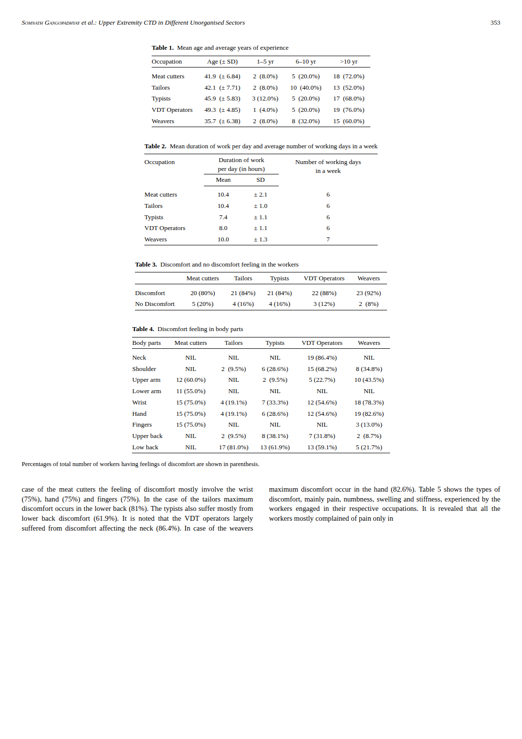Somnath Gangopadhyay et al.: Upper Extremity CTD in Different Unorganised Sectors
353
Table 1. Mean age and average years of experience
| Occupation | Age (± SD) | 1–5 yr | 6–10 yr | >10 yr |
| --- | --- | --- | --- | --- |
| Meat cutters | 41.9 (± 6.84) | 2 (8.0%) | 5 (20.0%) | 18 (72.0%) |
| Tailors | 42.1 (± 7.71) | 2 (8.0%) | 10 (40.0%) | 13 (52.0%) |
| Typists | 45.9 (± 5.83) | 3 (12.0%) | 5 (20.0%) | 17 (68.0%) |
| VDT Operators | 49.3 (± 4.85) | 1 (4.0%) | 5 (20.0%) | 19 (76.0%) |
| Weavers | 35.7 (± 6.38) | 2 (8.0%) | 8 (32.0%) | 15 (60.0%) |
Table 2. Mean duration of work per day and average number of working days in a week
| Occupation | Duration of work per day (in hours) | Number of working days in a week |
| --- | --- | --- |
| Mean | SD |
| Meat cutters | 10.4 | ± 2.1 | 6 |
| Tailors | 10.4 | ± 1.0 | 6 |
| Typists | 7.4 | ± 1.1 | 6 |
| VDT Operators | 8.0 | ± 1.1 | 6 |
| Weavers | 10.0 | ± 1.3 | 7 |
Table 3. Discomfort and no discomfort feeling in the workers
| | Meat cutters | Tailors | Typists | VDT Operators | Weavers |
| --- | --- | --- | --- | --- | --- |
| Discomfort | 20 (80%) | 21 (84%) | 21 (84%) | 22 (88%) | 23 (92%) |
| No Discomfort | 5 (20%) | 4 (16%) | 4 (16%) | 3 (12%) | 2 (8%) |
Table 4. Discomfort feeling in body parts
| Body parts | Meat cutters | Tailors | Typists | VDT Operators | Weavers |
| --- | --- | --- | --- | --- | --- |
| Neck | NIL | NIL | NIL | 19 (86.4%) | NIL |
| Shoulder | NIL | 2 (9.5%) | 6 (28.6%) | 15 (68.2%) | 8 (34.8%) |
| Upper arm | 12 (60.0%) | NIL | 2 (9.5%) | 5 (22.7%) | 10 (43.5%) |
| Lower arm | 11 (55.0%) | NIL | NIL | NIL | NIL |
| Wrist | 15 (75.0%) | 4 (19.1%) | 7 (33.3%) | 12 (54.6%) | 18 (78.3%) |
| Hand | 15 (75.0%) | 4 (19.1%) | 6 (28.6%) | 12 (54.6%) | 19 (82.6%) |
| Fingers | 15 (75.0%) | NIL | NIL | NIL | 3 (13.0%) |
| Upper back | NIL | 2 (9.5%) | 8 (38.1%) | 7 (31.8%) | 2 (8.7%) |
| Low back | NIL | 17 (81.0%) | 13 (61.9%) | 13 (59.1%) | 5 (21.7%) |
Percentages of total number of workers having feelings of discomfort are shown in parenthesis.
case of the meat cutters the feeling of discomfort mostly involve the wrist (75%), hand (75%) and fingers (75%). In the case of the tailors maximum discomfort occurs in the lower back (81%). The typists also suffer mostly from lower back discomfort (61.9%). It is noted that the VDT operators largely suffered from discomfort affecting the neck (86.4%). In case of the weavers maximum discomfort occur in the hand (82.6%). Table 5 shows the types of discomfort, mainly pain, numbness, swelling and stiffness, experienced by the workers engaged in their respective occupations. It is revealed that all the workers mostly complained of pain only in